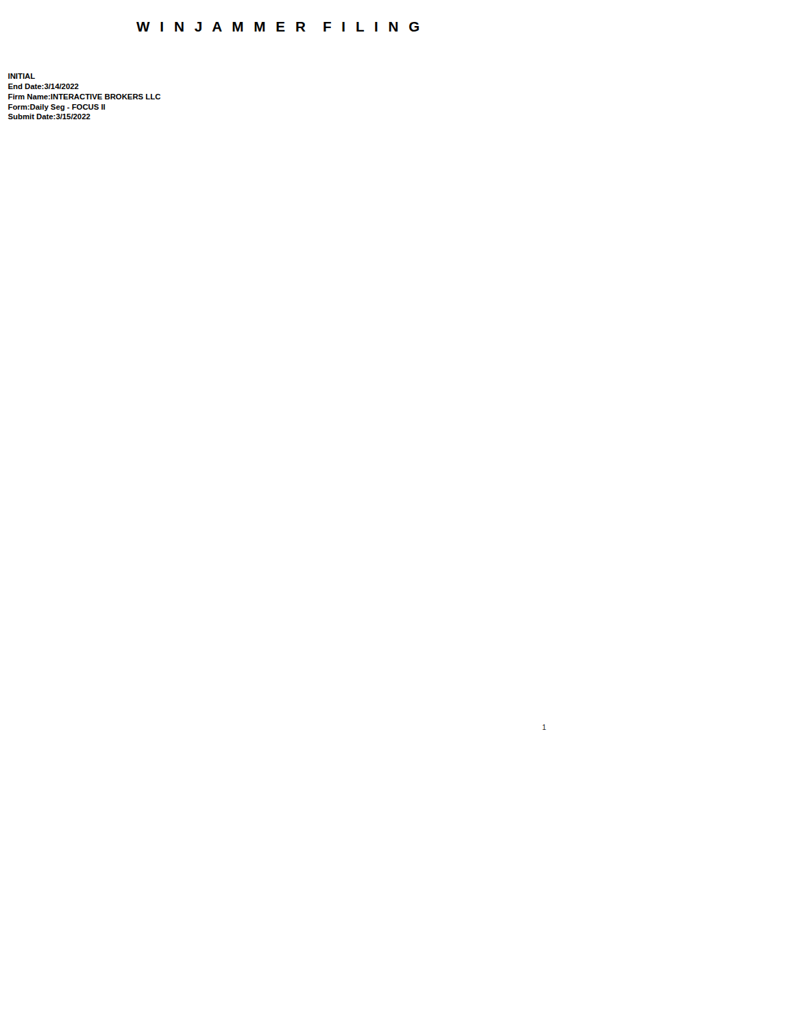W I N J A M M E R F I L I N G
INITIAL
End Date:3/14/2022
Firm Name:INTERACTIVE BROKERS LLC
Form:Daily Seg - FOCUS II
Submit Date:3/15/2022
1